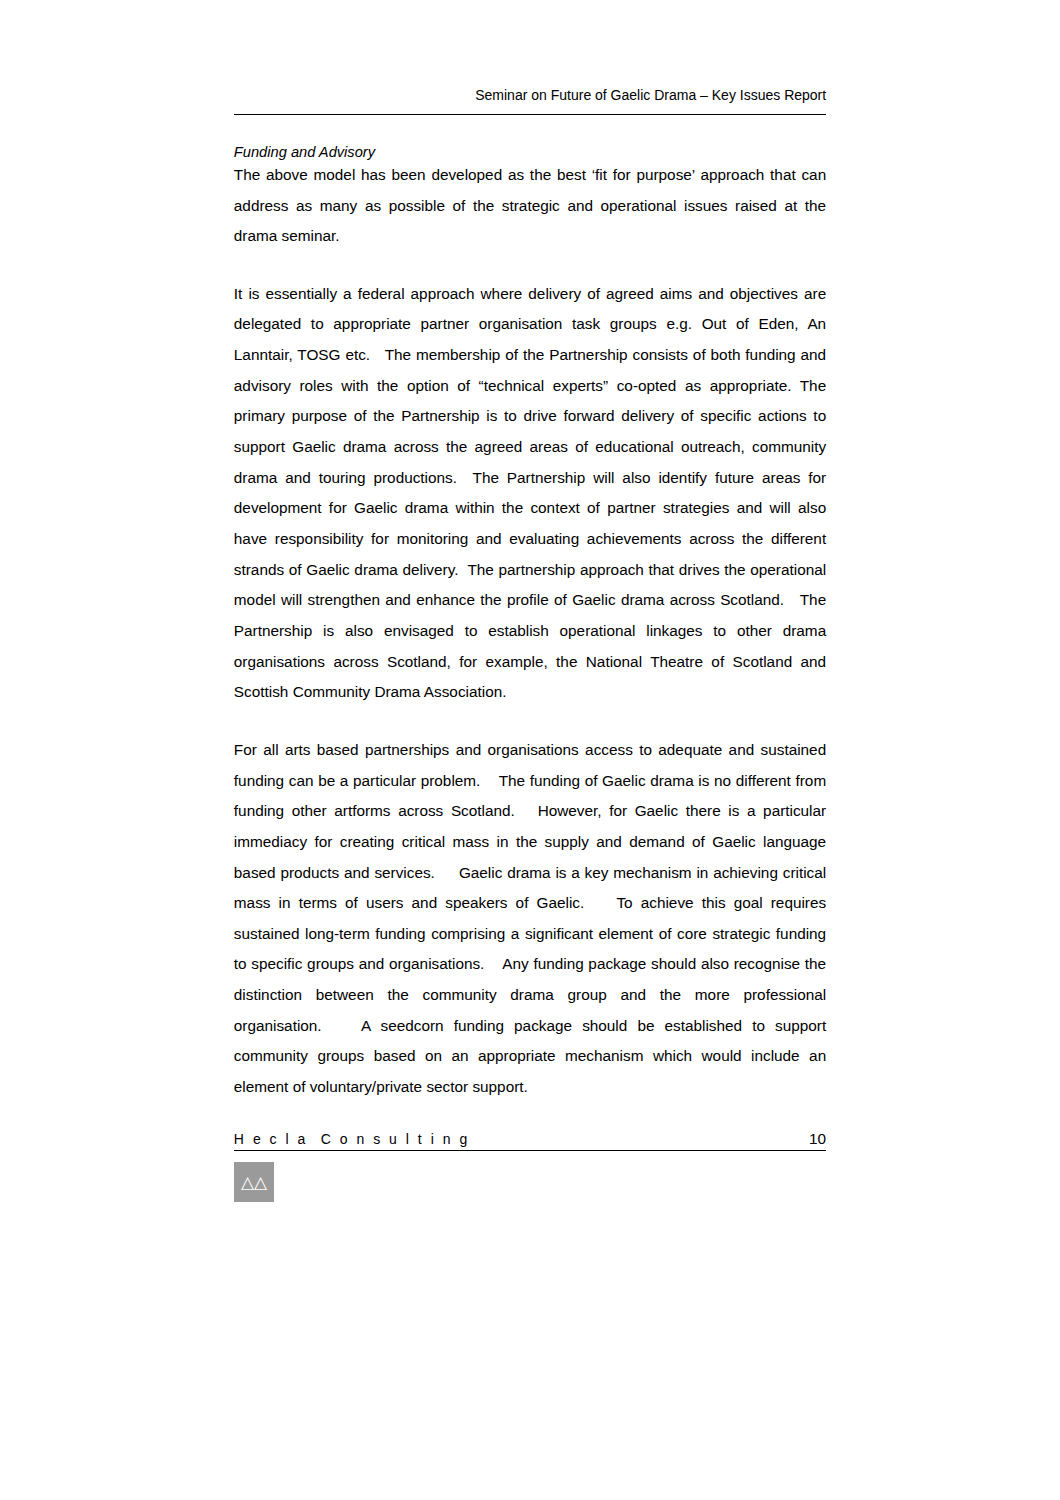Seminar on Future of Gaelic Drama – Key Issues Report
Funding and Advisory
The above model has been developed as the best ‘fit for purpose’ approach that can address as many as possible of the strategic and operational issues raised at the drama seminar.
It is essentially a federal approach where delivery of agreed aims and objectives are delegated to appropriate partner organisation task groups e.g. Out of Eden, An Lanntair, TOSG etc. The membership of the Partnership consists of both funding and advisory roles with the option of “technical experts” co-opted as appropriate. The primary purpose of the Partnership is to drive forward delivery of specific actions to support Gaelic drama across the agreed areas of educational outreach, community drama and touring productions. The Partnership will also identify future areas for development for Gaelic drama within the context of partner strategies and will also have responsibility for monitoring and evaluating achievements across the different strands of Gaelic drama delivery. The partnership approach that drives the operational model will strengthen and enhance the profile of Gaelic drama across Scotland. The Partnership is also envisaged to establish operational linkages to other drama organisations across Scotland, for example, the National Theatre of Scotland and Scottish Community Drama Association.
For all arts based partnerships and organisations access to adequate and sustained funding can be a particular problem. The funding of Gaelic drama is no different from funding other artforms across Scotland. However, for Gaelic there is a particular immediacy for creating critical mass in the supply and demand of Gaelic language based products and services. Gaelic drama is a key mechanism in achieving critical mass in terms of users and speakers of Gaelic. To achieve this goal requires sustained long-term funding comprising a significant element of core strategic funding to specific groups and organisations. Any funding package should also recognise the distinction between the community drama group and the more professional organisation. A seedcorn funding package should be established to support community groups based on an appropriate mechanism which would include an element of voluntary/private sector support.
H e c l a C o n s u l t i n g 10
△△